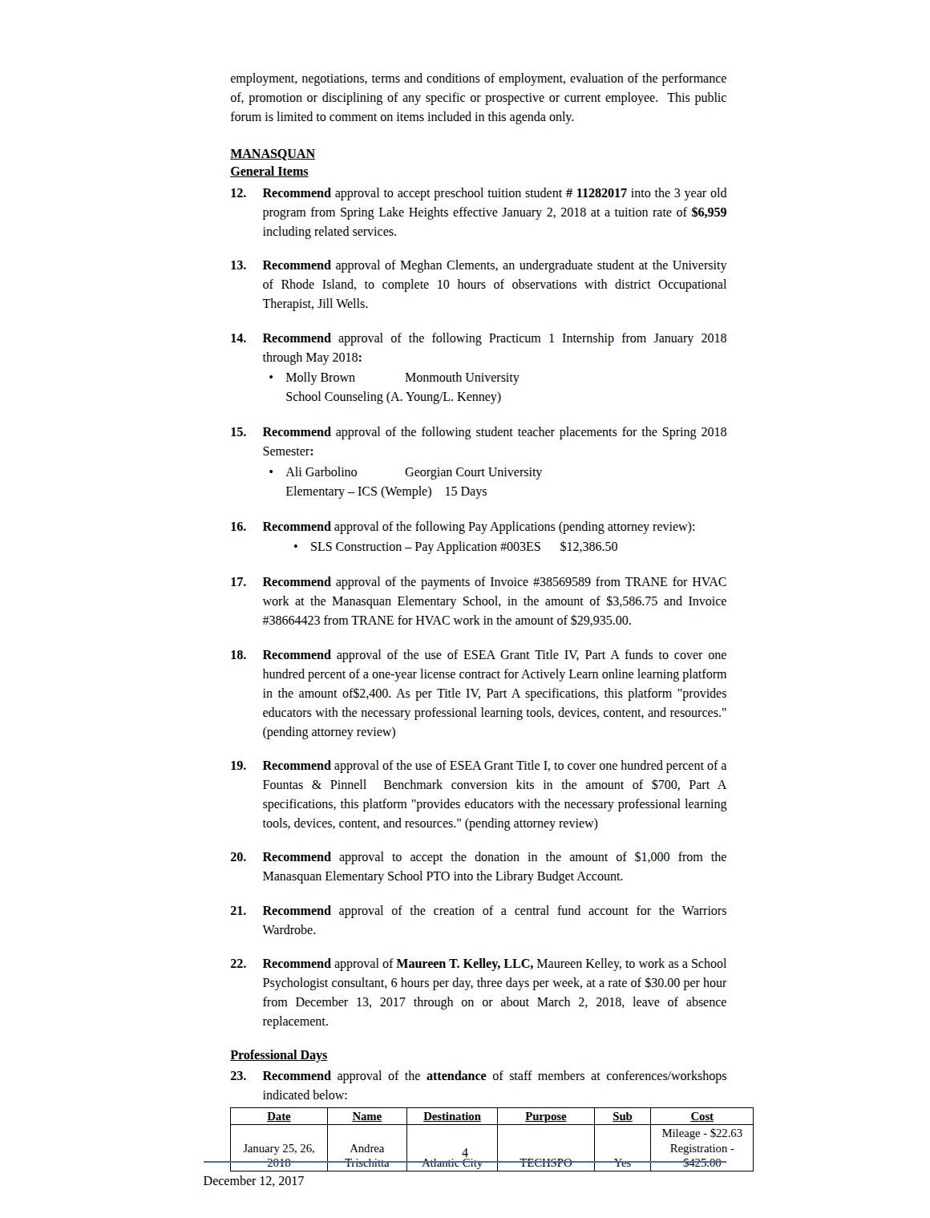employment, negotiations, terms and conditions of employment, evaluation of the performance of, promotion or disciplining of any specific or prospective or current employee. This public forum is limited to comment on items included in this agenda only.
MANASQUAN
General Items
12.
Recommend approval to accept preschool tuition student # 11282017 into the 3 year old program from Spring Lake Heights effective January 2, 2018 at a tuition rate of $6,959 including related services.
13.
Recommend approval of Meghan Clements, an undergraduate student at the University of Rhode Island, to complete 10 hours of observations with district Occupational Therapist, Jill Wells.
14.
Recommend approval of the following Practicum 1 Internship from January 2018 through May 2018:
Molly Brown Monmouth University School Counseling (A. Young/L. Kenney)
15.
Recommend approval of the following student teacher placements for the Spring 2018 Semester:
Ali Garbolino Georgian Court University Elementary – ICS (Wemple) 15 Days
16.
Recommend approval of the following Pay Applications (pending attorney review):
SLS Construction – Pay Application #003ES $12,386.50
17.
Recommend approval of the payments of Invoice #38569589 from TRANE for HVAC work at the Manasquan Elementary School, in the amount of $3,586.75 and Invoice #38664423 from TRANE for HVAC work in the amount of $29,935.00.
18.
Recommend approval of the use of ESEA Grant Title IV, Part A funds to cover one hundred percent of a one-year license contract for Actively Learn online learning platform in the amount of$2,400. As per Title IV, Part A specifications, this platform "provides educators with the necessary professional learning tools, devices, content, and resources." (pending attorney review)
19.
Recommend approval of the use of ESEA Grant Title I, to cover one hundred percent of a Fountas & Pinnell Benchmark conversion kits in the amount of $700, Part A specifications, this platform "provides educators with the necessary professional learning tools, devices, content, and resources." (pending attorney review)
20.
Recommend approval to accept the donation in the amount of $1,000 from the Manasquan Elementary School PTO into the Library Budget Account.
21.
Recommend approval of the creation of a central fund account for the Warriors Wardrobe.
22.
Recommend approval of Maureen T. Kelley, LLC, Maureen Kelley, to work as a School Psychologist consultant, 6 hours per day, three days per week, at a rate of $30.00 per hour from December 13, 2017 through on or about March 2, 2018, leave of absence replacement.
Professional Days
23.
Recommend approval of the attendance of staff members at conferences/workshops indicated below:
| Date | Name | Destination | Purpose | Sub | Cost |
| --- | --- | --- | --- | --- | --- |
| January 25, 26, 2018 | Andrea Trischitta | Atlantic City | TECHSPO | Yes | Mileage - $22.63 Registration - $425.00 |
4
December 12, 2017